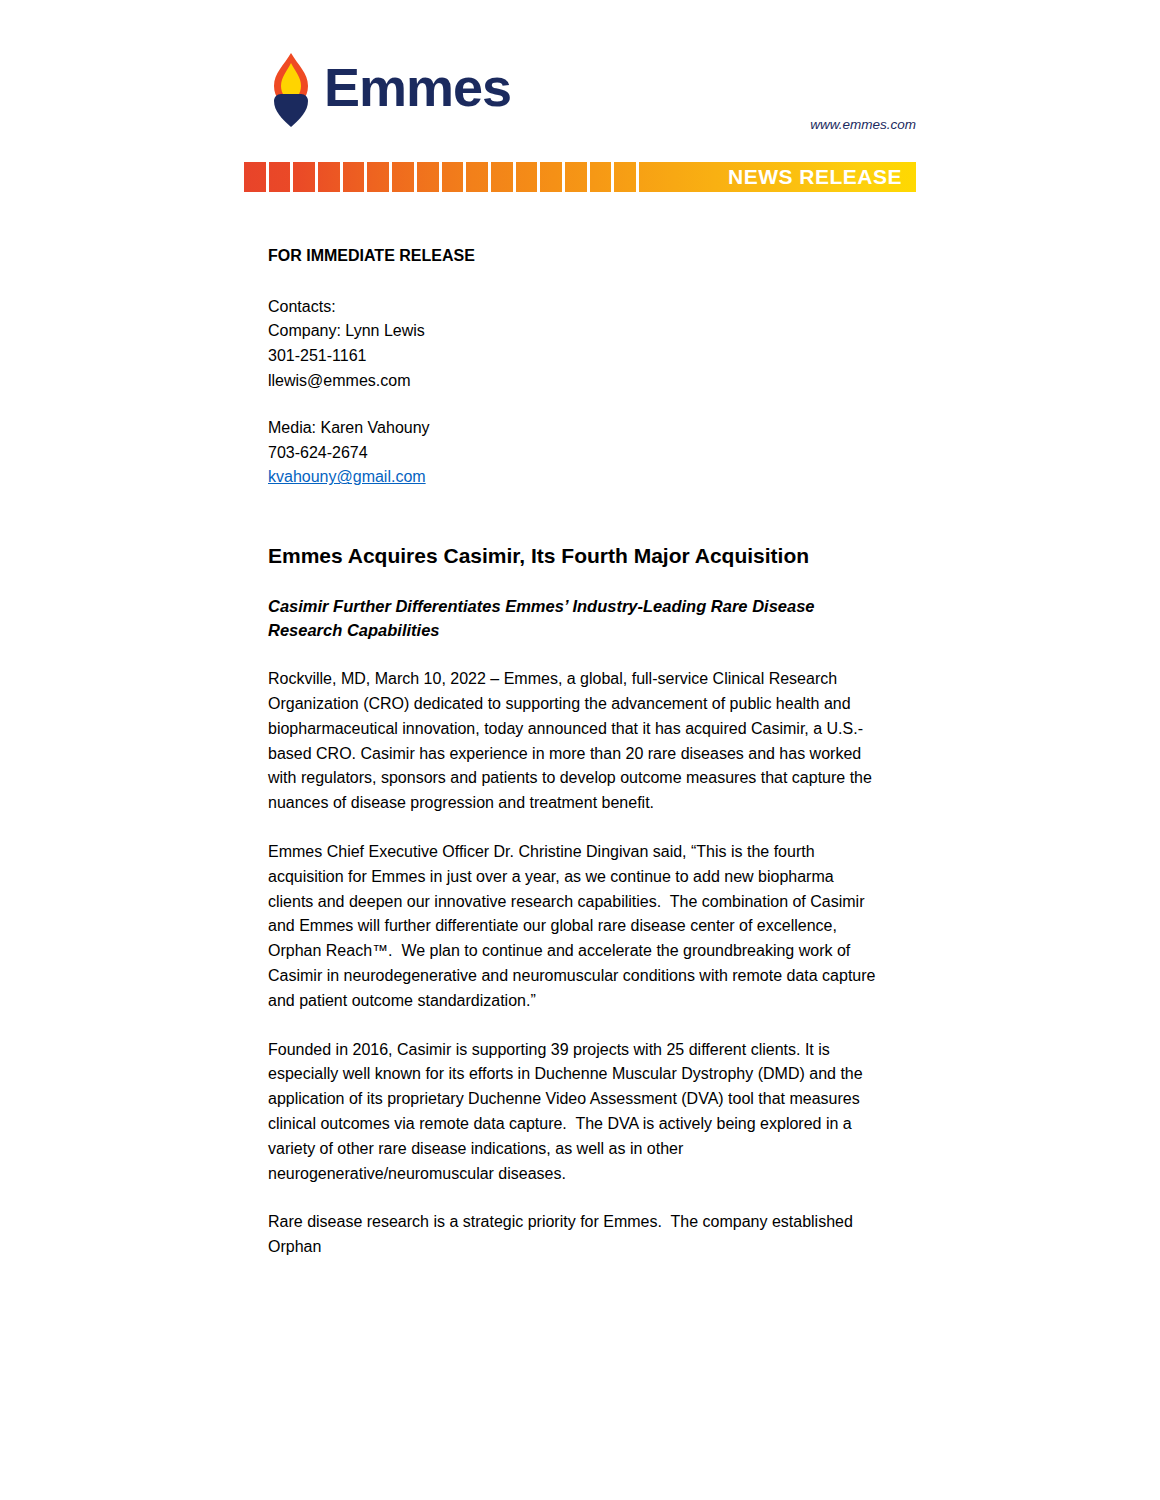Emmes
www.emmes.com
NEWS RELEASE
FOR IMMEDIATE RELEASE
Contacts:
Company: Lynn Lewis
301-251-1161
llewis@emmes.com
Media: Karen Vahouny
703-624-2674
kvahouny@gmail.com
Emmes Acquires Casimir, Its Fourth Major Acquisition
Casimir Further Differentiates Emmes’ Industry-Leading Rare Disease Research Capabilities
Rockville, MD, March 10, 2022 – Emmes, a global, full-service Clinical Research Organization (CRO) dedicated to supporting the advancement of public health and biopharmaceutical innovation, today announced that it has acquired Casimir, a U.S.-based CRO. Casimir has experience in more than 20 rare diseases and has worked with regulators, sponsors and patients to develop outcome measures that capture the nuances of disease progression and treatment benefit.
Emmes Chief Executive Officer Dr. Christine Dingivan said, “This is the fourth acquisition for Emmes in just over a year, as we continue to add new biopharma clients and deepen our innovative research capabilities. The combination of Casimir and Emmes will further differentiate our global rare disease center of excellence, Orphan Reach™. We plan to continue and accelerate the groundbreaking work of Casimir in neurodegenerative and neuromuscular conditions with remote data capture and patient outcome standardization.”
Founded in 2016, Casimir is supporting 39 projects with 25 different clients. It is especially well known for its efforts in Duchenne Muscular Dystrophy (DMD) and the application of its proprietary Duchenne Video Assessment (DVA) tool that measures clinical outcomes via remote data capture. The DVA is actively being explored in a variety of other rare disease indications, as well as in other neurogenerative/neuromuscular diseases.
Rare disease research is a strategic priority for Emmes. The company established Orphan